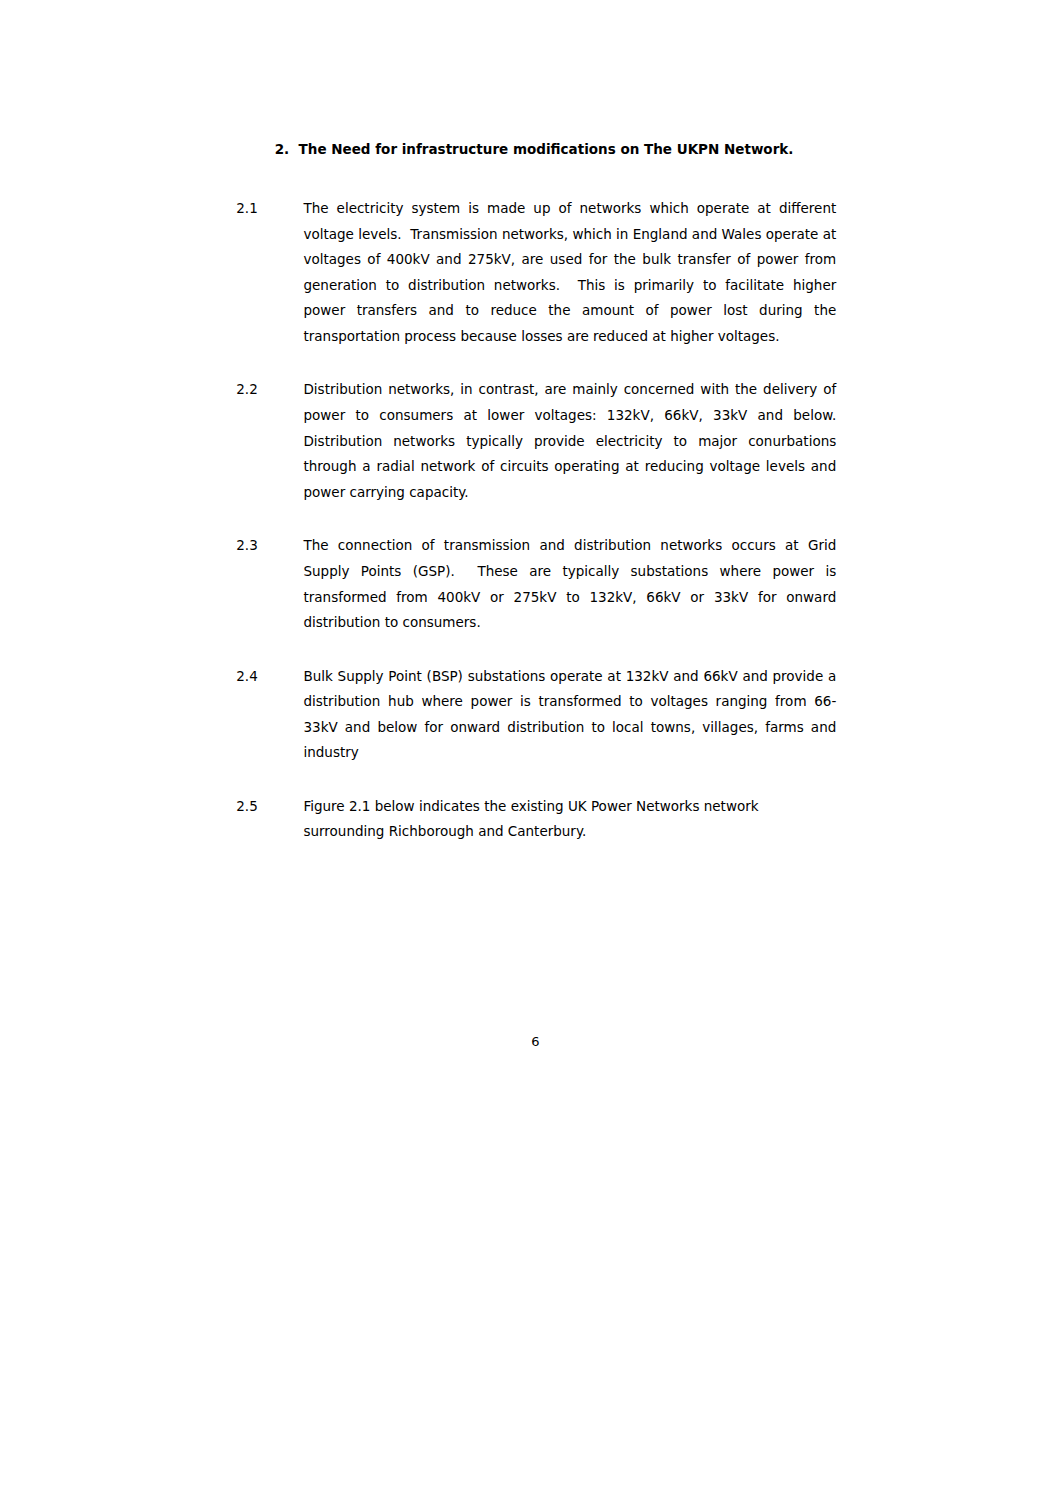2. The Need for infrastructure modifications on The UKPN Network.
2.1
The electricity system is made up of networks which operate at different voltage levels. Transmission networks, which in England and Wales operate at voltages of 400kV and 275kV, are used for the bulk transfer of power from generation to distribution networks. This is primarily to facilitate higher power transfers and to reduce the amount of power lost during the transportation process because losses are reduced at higher voltages.
2.2
Distribution networks, in contrast, are mainly concerned with the delivery of power to consumers at lower voltages: 132kV, 66kV, 33kV and below. Distribution networks typically provide electricity to major conurbations through a radial network of circuits operating at reducing voltage levels and power carrying capacity.
2.3
The connection of transmission and distribution networks occurs at Grid Supply Points (GSP). These are typically substations where power is transformed from 400kV or 275kV to 132kV, 66kV or 33kV for onward distribution to consumers.
2.4
Bulk Supply Point (BSP) substations operate at 132kV and 66kV and provide a distribution hub where power is transformed to voltages ranging from 66-33kV and below for onward distribution to local towns, villages, farms and industry
2.5
Figure 2.1 below indicates the existing UK Power Networks network surrounding Richborough and Canterbury.
6